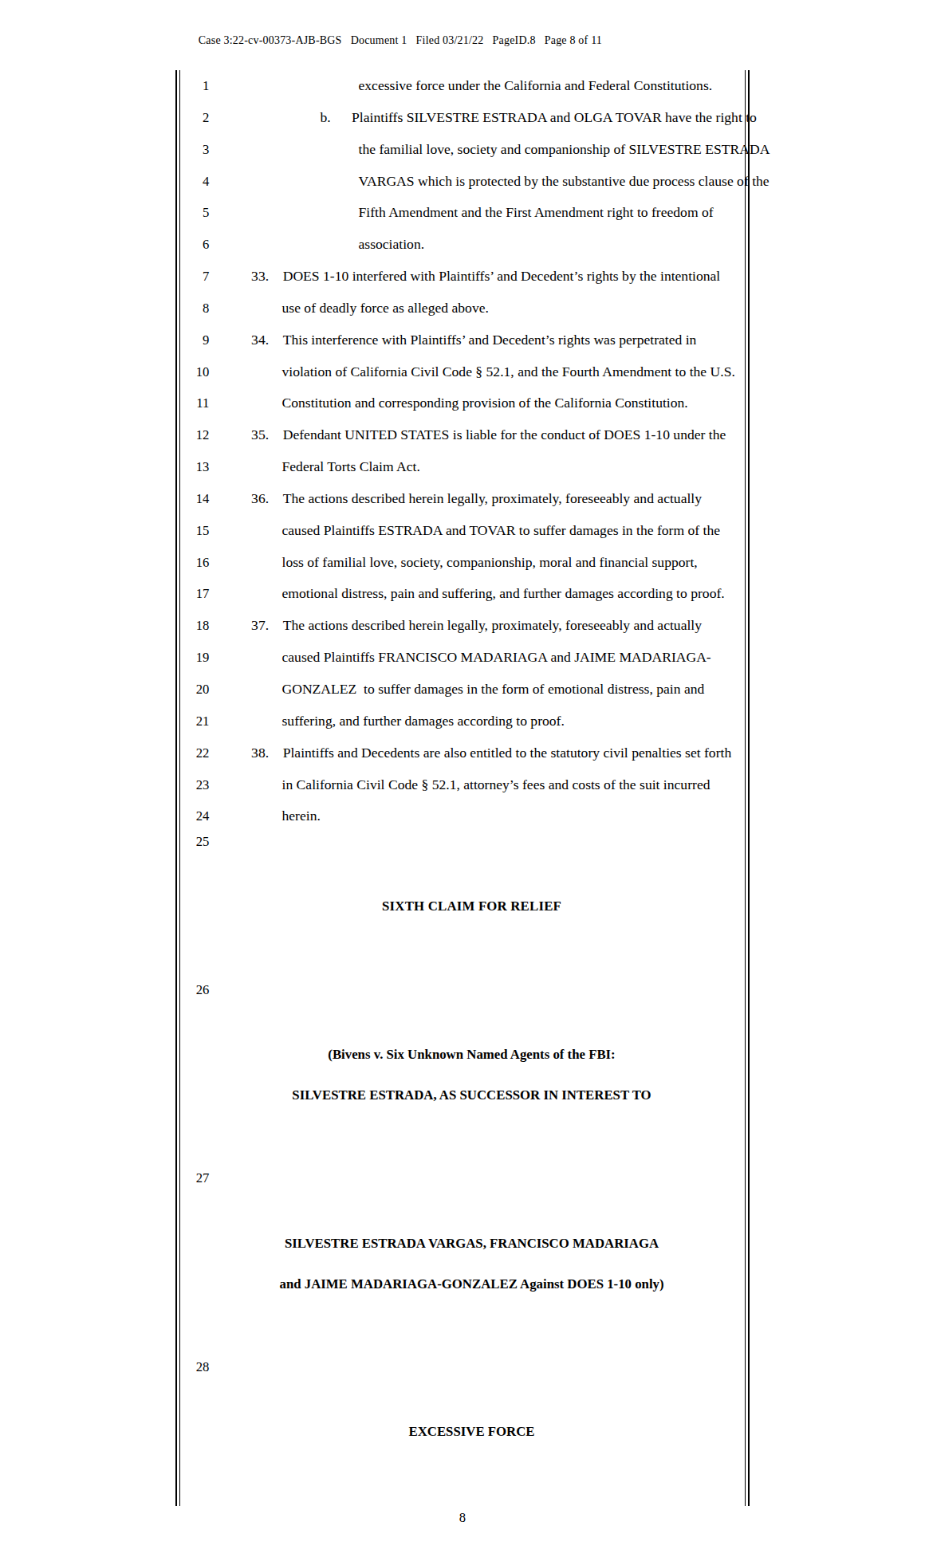Case 3:22-cv-00373-AJB-BGS Document 1 Filed 03/21/22 PageID.8 Page 8 of 11
| 1 | excessive force under the California and Federal Constitutions. |
| 2 | b. Plaintiffs SILVESTRE ESTRADA and OLGA TOVAR have the right to |
| 3 | the familial love, society and companionship of SILVESTRE ESTRADA |
| 4 | VARGAS which is protected by the substantive due process clause of the |
| 5 | Fifth Amendment and the First Amendment right to freedom of |
| 6 | association. |
| 7 | 33. DOES 1-10 interfered with Plaintiffs’ and Decedent’s rights by the intentional |
| 8 | use of deadly force as alleged above. |
| 9 | 34. This interference with Plaintiffs’ and Decedent’s rights was perpetrated in |
| 10 | violation of California Civil Code § 52.1, and the Fourth Amendment to the U.S. |
| 11 | Constitution and corresponding provision of the California Constitution. |
| 12 | 35. Defendant UNITED STATES is liable for the conduct of DOES 1-10 under the |
| 13 | Federal Torts Claim Act. |
| 14 | 36. The actions described herein legally, proximately, foreseeably and actually |
| 15 | caused Plaintiffs ESTRADA and TOVAR to suffer damages in the form of the |
| 16 | loss of familial love, society, companionship, moral and financial support, |
| 17 | emotional distress, pain and suffering, and further damages according to proof. |
| 18 | 37. The actions described herein legally, proximately, foreseeably and actually |
| 19 | caused Plaintiffs FRANCISCO MADARIAGA and JAIME MADARIAGA- |
| 20 | GONZALEZ to suffer damages in the form of emotional distress, pain and |
| 21 | suffering, and further damages according to proof. |
| 22 | 38. Plaintiffs and Decedents are also entitled to the statutory civil penalties set forth |
| 23 | in California Civil Code § 52.1, attorney’s fees and costs of the suit incurred |
| 24 | herein. |
| 25 | SIXTH CLAIM FOR RELIEF |
| 26 | (Bivens v. Six Unknown Named Agents of the FBI: SILVESTRE ESTRADA, AS SUCCESSOR IN INTEREST TO |
| 27 | SILVESTRE ESTRADA VARGAS, FRANCISCO MADARIAGA and JAIME MADARIAGA-GONZALEZ Against DOES 1-10 only) |
| 28 | EXCESSIVE FORCE |
8